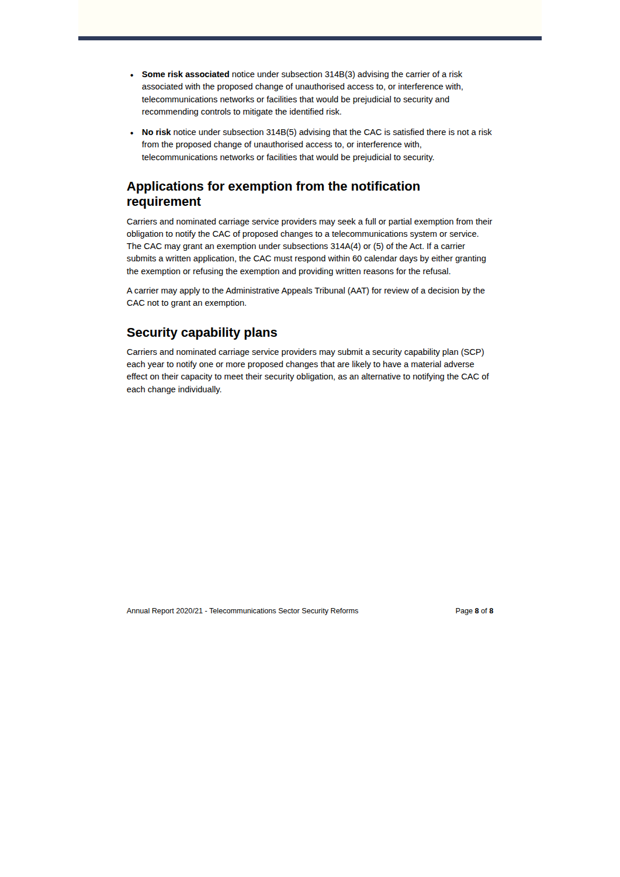Some risk associated notice under subsection 314B(3) advising the carrier of a risk associated with the proposed change of unauthorised access to, or interference with, telecommunications networks or facilities that would be prejudicial to security and recommending controls to mitigate the identified risk.
No risk notice under subsection 314B(5) advising that the CAC is satisfied there is not a risk from the proposed change of unauthorised access to, or interference with, telecommunications networks or facilities that would be prejudicial to security.
Applications for exemption from the notification requirement
Carriers and nominated carriage service providers may seek a full or partial exemption from their obligation to notify the CAC of proposed changes to a telecommunications system or service. The CAC may grant an exemption under subsections 314A(4) or (5) of the Act. If a carrier submits a written application, the CAC must respond within 60 calendar days by either granting the exemption or refusing the exemption and providing written reasons for the refusal.
A carrier may apply to the Administrative Appeals Tribunal (AAT) for review of a decision by the CAC not to grant an exemption.
Security capability plans
Carriers and nominated carriage service providers may submit a security capability plan (SCP) each year to notify one or more proposed changes that are likely to have a material adverse effect on their capacity to meet their security obligation, as an alternative to notifying the CAC of each change individually.
Annual Report 2020/21 - Telecommunications Sector Security Reforms
Page 8 of 8